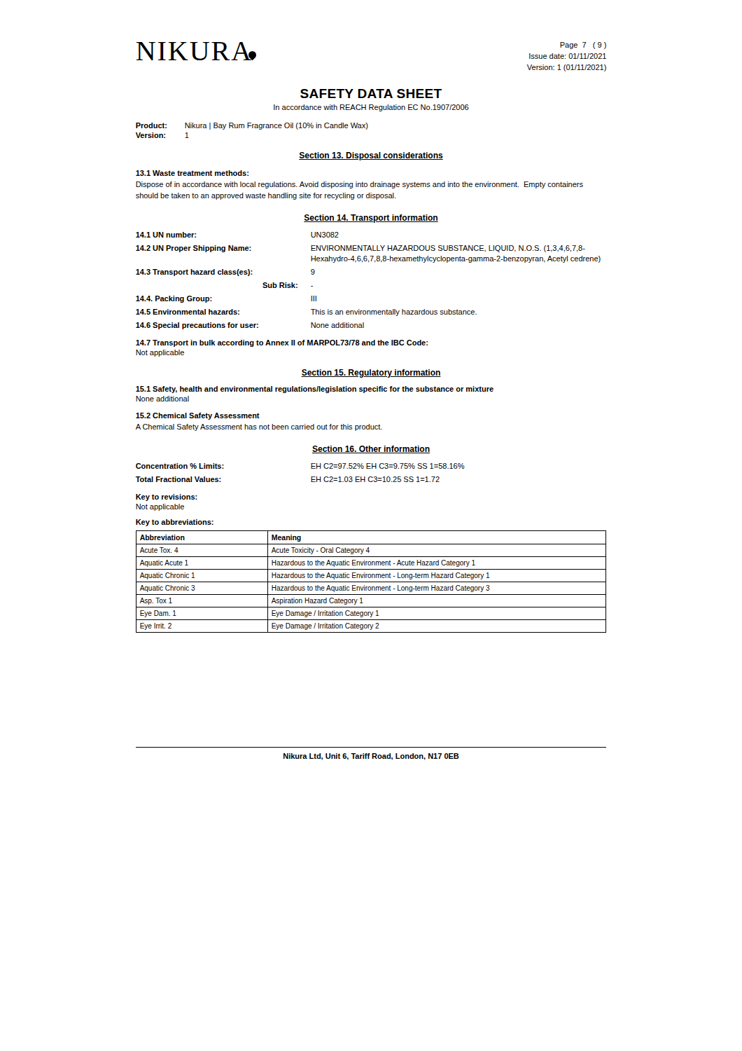NIKURA
Page 7 ( 9 )
Issue date: 01/11/2021
Version: 1 (01/11/2021)
SAFETY DATA SHEET
In accordance with REACH Regulation EC No.1907/2006
Product: Nikura | Bay Rum Fragrance Oil (10% in Candle Wax)
Version: 1
Section 13. Disposal considerations
13.1 Waste treatment methods:
Dispose of in accordance with local regulations. Avoid disposing into drainage systems and into the environment. Empty containers should be taken to an approved waste handling site for recycling or disposal.
Section 14. Transport information
14.1 UN number:
UN3082
14.2 UN Proper Shipping Name:
ENVIRONMENTALLY HAZARDOUS SUBSTANCE, LIQUID, N.O.S. (1,3,4,6,7,8-Hexahydro-4,6,6,7,8,8-hexamethylcyclopenta-gamma-2-benzopyran, Acetyl cedrene)
14.3 Transport hazard class(es):
9
Sub Risk:
-
14.4. Packing Group:
III
14.5 Environmental hazards:
This is an environmentally hazardous substance.
14.6 Special precautions for user:
None additional
14.7 Transport in bulk according to Annex II of MARPOL73/78 and the IBC Code:
Not applicable
Section 15. Regulatory information
15.1 Safety, health and environmental regulations/legislation specific for the substance or mixture
None additional
15.2 Chemical Safety Assessment
A Chemical Safety Assessment has not been carried out for this product.
Section 16. Other information
Concentration % Limits:
EH C2=97.52% EH C3=9.75% SS 1=58.16%
Total Fractional Values:
EH C2=1.03 EH C3=10.25 SS 1=1.72
Key to revisions:
Not applicable
Key to abbreviations:
| Abbreviation | Meaning |
| --- | --- |
| Acute Tox. 4 | Acute Toxicity - Oral Category 4 |
| Aquatic Acute 1 | Hazardous to the Aquatic Environment - Acute Hazard Category 1 |
| Aquatic Chronic 1 | Hazardous to the Aquatic Environment - Long-term Hazard Category 1 |
| Aquatic Chronic 3 | Hazardous to the Aquatic Environment - Long-term Hazard Category 3 |
| Asp. Tox 1 | Aspiration Hazard Category 1 |
| Eye Dam. 1 | Eye Damage / Irritation Category 1 |
| Eye Irrit. 2 | Eye Damage / Irritation Category 2 |
Nikura Ltd, Unit 6, Tariff Road, London, N17 0EB